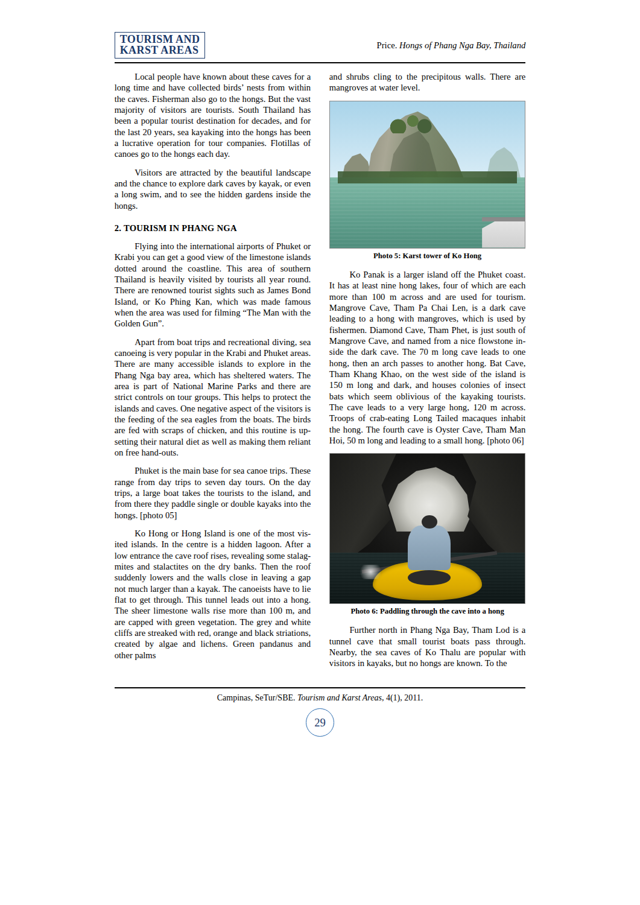TOURISM AND
KARST AREAS
Price. Hongs of Phang Nga Bay, Thailand
Local people have known about these caves for a long time and have collected birds’ nests from within the caves. Fisherman also go to the hongs. But the vast majority of visitors are tourists. South Thailand has been a popular tourist destination for decades, and for the last 20 years, sea kayaking into the hongs has been a lucrative operation for tour companies. Flotillas of canoes go to the hongs each day.
Visitors are attracted by the beautiful landscape and the chance to explore dark caves by kayak, or even a long swim, and to see the hidden gardens inside the hongs.
2. TOURISM IN PHANG NGA
Flying into the international airports of Phuket or Krabi you can get a good view of the limestone islands dotted around the coastline. This area of southern Thailand is heavily visited by tourists all year round. There are renowned tourist sights such as James Bond Island, or Ko Phing Kan, which was made famous when the area was used for filming “The Man with the Golden Gun”.
Apart from boat trips and recreational diving, sea canoeing is very popular in the Krabi and Phuket areas. There are many accessible islands to explore in the Phang Nga bay area, which has sheltered waters. The area is part of National Marine Parks and there are strict controls on tour groups. This helps to protect the islands and caves. One negative aspect of the visitors is the feeding of the sea eagles from the boats. The birds are fed with scraps of chicken, and this routine is upsetting their natural diet as well as making them reliant on free hand-outs.
Phuket is the main base for sea canoe trips. These range from day trips to seven day tours. On the day trips, a large boat takes the tourists to the island, and from there they paddle single or double kayaks into the hongs. [photo 05]
Ko Hong or Hong Island is one of the most visited islands. In the centre is a hidden lagoon. After a low entrance the cave roof rises, revealing some stalagmites and stalactites on the dry banks. Then the roof suddenly lowers and the walls close in leaving a gap not much larger than a kayak. The canoeists have to lie flat to get through. This tunnel leads out into a hong. The sheer limestone walls rise more than 100 m, and are capped with green vegetation. The grey and white cliffs are streaked with red, orange and black striations, created by algae and lichens. Green pandanus and other palms
and shrubs cling to the precipitous walls. There are mangroves at water level.
Photo 5: Karst tower of Ko Hong
Ko Panak is a larger island off the Phuket coast. It has at least nine hong lakes, four of which are each more than 100 m across and are used for tourism. Mangrove Cave, Tham Pa Chai Len, is a dark cave leading to a hong with mangroves, which is used by fishermen. Diamond Cave, Tham Phet, is just south of Mangrove Cave, and named from a nice flowstone inside the dark cave. The 70 m long cave leads to one hong, then an arch passes to another hong. Bat Cave, Tham Khang Khao, on the west side of the island is 150 m long and dark, and houses colonies of insect bats which seem oblivious of the kayaking tourists. The cave leads to a very large hong, 120 m across. Troops of crab-eating Long Tailed macaques inhabit the hong. The fourth cave is Oyster Cave, Tham Man Hoi, 50 m long and leading to a small hong. [photo 06]
Photo 6: Paddling through the cave into a hong
Further north in Phang Nga Bay, Tham Lod is a tunnel cave that small tourist boats pass through. Nearby, the sea caves of Ko Thalu are popular with visitors in kayaks, but no hongs are known. To the
Campinas, SeTur/SBE. Tourism and Karst Areas, 4(1), 2011.
29